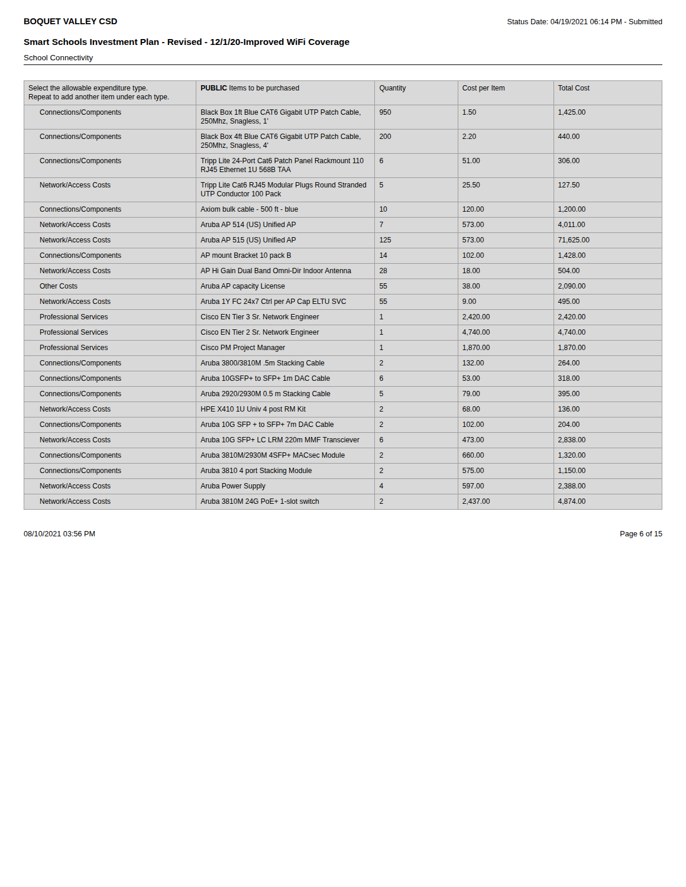BOQUET VALLEY CSD
Status Date: 04/19/2021 06:14 PM - Submitted
Smart Schools Investment Plan - Revised - 12/1/20-Improved WiFi Coverage
School Connectivity
| Select the allowable expenditure type. Repeat to add another item under each type. | PUBLIC Items to be purchased | Quantity | Cost per Item | Total Cost |
| --- | --- | --- | --- | --- |
| Connections/Components | Black Box 1ft Blue CAT6 Gigabit UTP Patch Cable, 250Mhz, Snagless, 1' | 950 | 1.50 | 1,425.00 |
| Connections/Components | Black Box 4ft Blue CAT6 Gigabit UTP Patch Cable, 250Mhz, Snagless, 4' | 200 | 2.20 | 440.00 |
| Connections/Components | Tripp Lite 24-Port Cat6 Patch Panel Rackmount 110 RJ45 Ethernet 1U 568B TAA | 6 | 51.00 | 306.00 |
| Network/Access Costs | Tripp Lite Cat6 RJ45 Modular Plugs Round Stranded UTP Conductor 100 Pack | 5 | 25.50 | 127.50 |
| Connections/Components | Axiom bulk cable - 500 ft - blue | 10 | 120.00 | 1,200.00 |
| Network/Access Costs | Aruba AP 514 (US) Unified AP | 7 | 573.00 | 4,011.00 |
| Network/Access Costs | Aruba AP 515 (US) Unified AP | 125 | 573.00 | 71,625.00 |
| Connections/Components | AP mount Bracket 10 pack B | 14 | 102.00 | 1,428.00 |
| Network/Access Costs | AP Hi Gain Dual Band Omni-Dir Indoor Antenna | 28 | 18.00 | 504.00 |
| Other Costs | Aruba AP capacity License | 55 | 38.00 | 2,090.00 |
| Network/Access Costs | Aruba 1Y FC 24x7 Ctrl per AP Cap ELTU SVC | 55 | 9.00 | 495.00 |
| Professional Services | Cisco EN Tier 3 Sr. Network Engineer | 1 | 2,420.00 | 2,420.00 |
| Professional Services | Cisco EN Tier 2 Sr. Network Engineer | 1 | 4,740.00 | 4,740.00 |
| Professional Services | Cisco PM Project Manager | 1 | 1,870.00 | 1,870.00 |
| Connections/Components | Aruba 3800/3810M .5m Stacking Cable | 2 | 132.00 | 264.00 |
| Connections/Components | Aruba 10GSFP+ to SFP+ 1m DAC Cable | 6 | 53.00 | 318.00 |
| Connections/Components | Aruba 2920/2930M 0.5 m Stacking Cable | 5 | 79.00 | 395.00 |
| Network/Access Costs | HPE X410 1U Univ 4 post RM Kit | 2 | 68.00 | 136.00 |
| Connections/Components | Aruba 10G SFP + to SFP+ 7m DAC Cable | 2 | 102.00 | 204.00 |
| Network/Access Costs | Aruba 10G SFP+ LC LRM 220m MMF Transciever | 6 | 473.00 | 2,838.00 |
| Connections/Components | Aruba 3810M/2930M 4SFP+ MACsec Module | 2 | 660.00 | 1,320.00 |
| Connections/Components | Aruba 3810 4 port Stacking Module | 2 | 575.00 | 1,150.00 |
| Network/Access Costs | Aruba Power Supply | 4 | 597.00 | 2,388.00 |
| Network/Access Costs | Aruba 3810M 24G PoE+ 1-slot switch | 2 | 2,437.00 | 4,874.00 |
08/10/2021 03:56 PM
Page 6 of 15